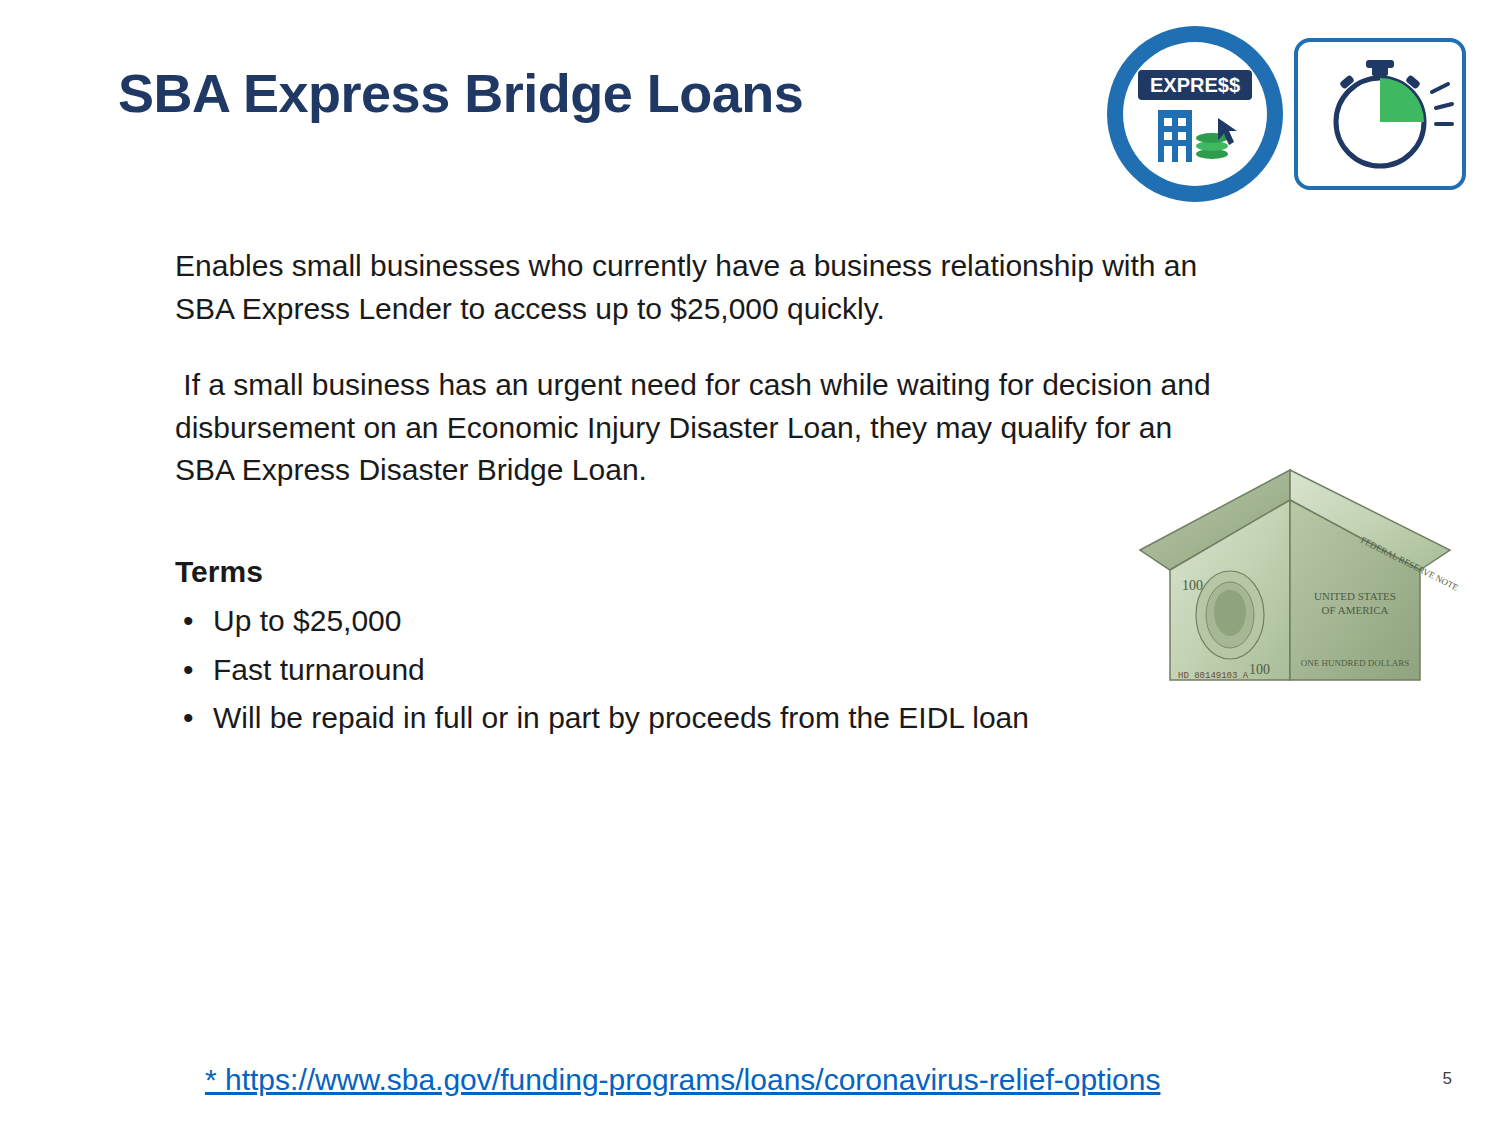SBA Express Bridge Loans
EXPRE$$
Enables small businesses who currently have a business relationship with an SBA Express Lender to access up to $25,000 quickly.
If a small business has an urgent need for cash while waiting for decision and disbursement on an Economic Injury Disaster Loan, they may qualify for an SBA Express Disaster Bridge Loan.
Terms
Up to $25,000
Fast turnaround
Will be repaid in full or in part by proceeds from the EIDL loan
100 100 HD 80149103 A UNITED STATES OF AMERICA ONE HUNDRED DOLLARS FEDERAL RESERVE NOTE
* https://www.sba.gov/funding-programs/loans/coronavirus-relief-options
5